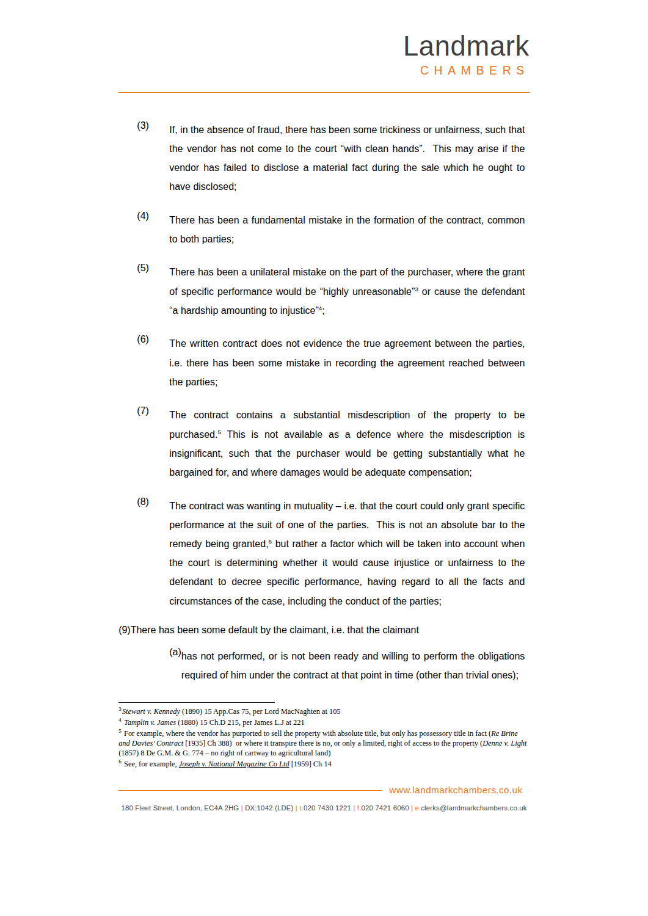Landmark
CHAMBERS
(3) If, in the absence of fraud, there has been some trickiness or unfairness, such that the vendor has not come to the court “with clean hands”. This may arise if the vendor has failed to disclose a material fact during the sale which he ought to have disclosed;
(4) There has been a fundamental mistake in the formation of the contract, common to both parties;
(5) There has been a unilateral mistake on the part of the purchaser, where the grant of specific performance would be “highly unreasonable”3 or cause the defendant “a hardship amounting to injustice”4;
(6) The written contract does not evidence the true agreement between the parties, i.e. there has been some mistake in recording the agreement reached between the parties;
(7) The contract contains a substantial misdescription of the property to be purchased.5 This is not available as a defence where the misdescription is insignificant, such that the purchaser would be getting substantially what he bargained for, and where damages would be adequate compensation;
(8) The contract was wanting in mutuality – i.e. that the court could only grant specific performance at the suit of one of the parties. This is not an absolute bar to the remedy being granted,6 but rather a factor which will be taken into account when the court is determining whether it would cause injustice or unfairness to the defendant to decree specific performance, having regard to all the facts and circumstances of the case, including the conduct of the parties;
(9) There has been some default by the claimant, i.e. that the claimant
(a) has not performed, or is not been ready and willing to perform the obligations required of him under the contract at that point in time (other than trivial ones);
3Stewart v. Kennedy (1890) 15 App.Cas 75, per Lord MacNaghten at 105
4 Tamplin v. James (1880) 15 Ch.D 215, per James L.J at 221
5 For example, where the vendor has purported to sell the property with absolute title, but only has possessory title in fact (Re Brine and Davies’ Contract [1935] Ch 388) or where it transpire there is no, or only a limited, right of access to the property (Denne v. Light (1857) 8 De G.M. & G. 774 – no right of cartway to agricultural land)
6 See, for example, Joseph v. National Magazine Co Ltd [1959] Ch 14
www.landmarkchambers.co.uk
180 Fleet Street, London, EC4A 2HG | DX:1042 (LDE) | t. 020 7430 1221 | f. 020 7421 6060 | e. clerks@landmarkchambers.co.uk